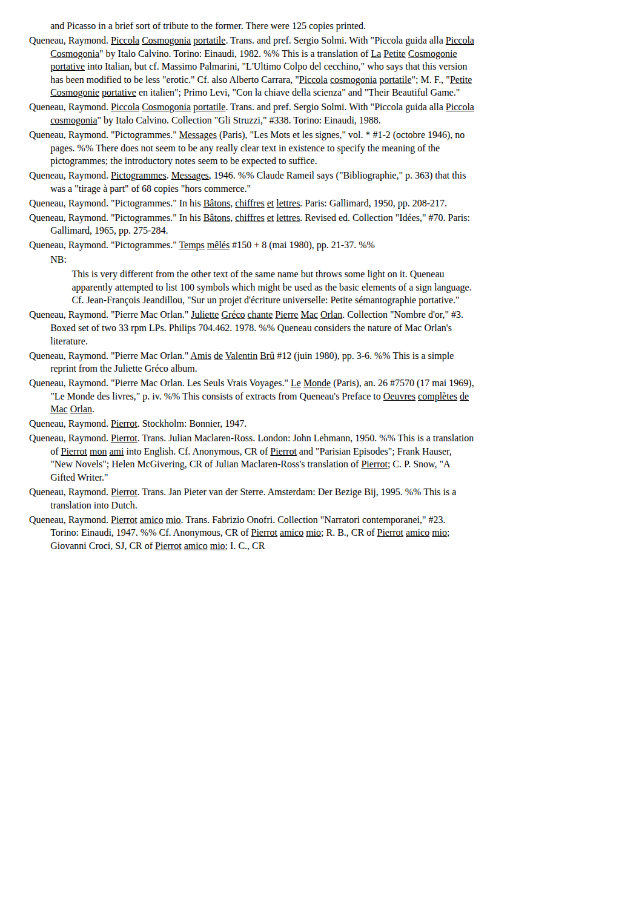and Picasso in a brief sort of tribute to the former. There were 125 copies printed.
Queneau, Raymond. Piccola Cosmogonia portatile. Trans. and pref. Sergio Solmi. With "Piccola guida alla Piccola Cosmogonia" by Italo Calvino. Torino: Einaudi, 1982. %% This is a translation of La Petite Cosmogonie portative into Italian, but cf. Massimo Palmarini, "L'Ultimo Colpo del cecchino," who says that this version has been modified to be less "erotic." Cf. also Alberto Carrara, "Piccola cosmogonia portatile"; M. F., "Petite Cosmogonie portative en italien"; Primo Levi, "Con la chiave della scienza" and "Their Beautiful Game."
Queneau, Raymond. Piccola Cosmogonia portatile. Trans. and pref. Sergio Solmi. With "Piccola guida alla Piccola cosmogonia" by Italo Calvino. Collection "Gli Struzzi," #338. Torino: Einaudi, 1988.
Queneau, Raymond. "Pictogrammes." Messages (Paris), "Les Mots et les signes," vol. * #1-2 (octobre 1946), no pages. %% There does not seem to be any really clear text in existence to specify the meaning of the pictogrammes; the introductory notes seem to be expected to suffice.
Queneau, Raymond. Pictogrammes. Messages, 1946. %% Claude Rameil says ("Bibliographie," p. 363) that this was a "tirage à part" of 68 copies "hors commerce."
Queneau, Raymond. "Pictogrammes." In his Bâtons, chiffres et lettres. Paris: Gallimard, 1950, pp. 208-217.
Queneau, Raymond. "Pictogrammes." In his Bâtons, chiffres et lettres. Revised ed. Collection "Idées," #70. Paris: Gallimard, 1965, pp. 275-284.
Queneau, Raymond. "Pictogrammes." Temps mêlés #150 + 8 (mai 1980), pp. 21-37. %%
NB:
This is very different from the other text of the same name but throws some light on it. Queneau apparently attempted to list 100 symbols which might be used as the basic elements of a sign language. Cf. Jean-François Jeandillou, "Sur un projet d'écriture universelle: Petite sémantographie portative."
Queneau, Raymond. "Pierre Mac Orlan." Juliette Gréco chante Pierre Mac Orlan. Collection "Nombre d'or," #3. Boxed set of two 33 rpm LPs. Philips 704.462. 1978. %% Queneau considers the nature of Mac Orlan's literature.
Queneau, Raymond. "Pierre Mac Orlan." Amis de Valentin Brû #12 (juin 1980), pp. 3-6. %% This is a simple reprint from the Juliette Gréco album.
Queneau, Raymond. "Pierre Mac Orlan. Les Seuls Vrais Voyages." Le Monde (Paris), an. 26 #7570 (17 mai 1969), "Le Monde des livres," p. iv. %% This consists of extracts from Queneau's Preface to Oeuvres complètes de Mac Orlan.
Queneau, Raymond. Pierrot. Stockholm: Bonnier, 1947.
Queneau, Raymond. Pierrot. Trans. Julian Maclaren-Ross. London: John Lehmann, 1950. %% This is a translation of Pierrot mon ami into English. Cf. Anonymous, CR of Pierrot and "Parisian Episodes"; Frank Hauser, "New Novels"; Helen McGivering, CR of Julian Maclaren-Ross's translation of Pierrot; C. P. Snow, "A Gifted Writer."
Queneau, Raymond. Pierrot. Trans. Jan Pieter van der Sterre. Amsterdam: Der Bezige Bij, 1995. %% This is a translation into Dutch.
Queneau, Raymond. Pierrot amico mio. Trans. Fabrizio Onofri. Collection "Narratori contemporanei," #23. Torino: Einaudi, 1947. %% Cf. Anonymous, CR of Pierrot amico mio; R. B., CR of Pierrot amico mio; Giovanni Croci, SJ, CR of Pierrot amico mio; I. C., CR